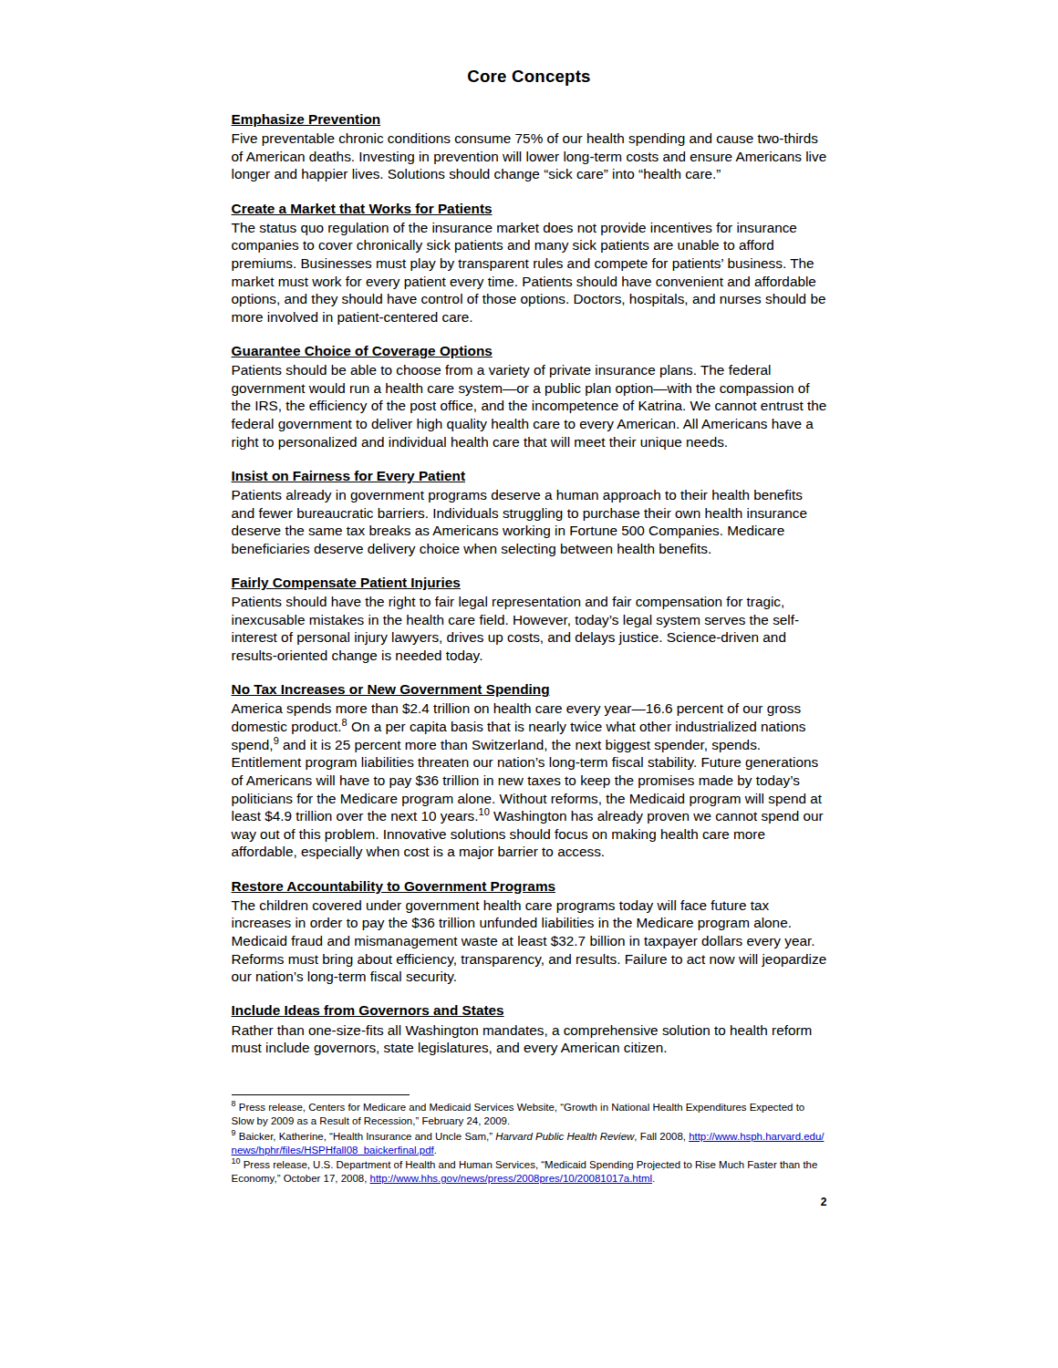Core Concepts
Emphasize Prevention
Five preventable chronic conditions consume 75% of our health spending and cause two-thirds of American deaths. Investing in prevention will lower long-term costs and ensure Americans live longer and happier lives. Solutions should change “sick care” into “health care.”
Create a Market that Works for Patients
The status quo regulation of the insurance market does not provide incentives for insurance companies to cover chronically sick patients and many sick patients are unable to afford premiums. Businesses must play by transparent rules and compete for patients’ business. The market must work for every patient every time. Patients should have convenient and affordable options, and they should have control of those options. Doctors, hospitals, and nurses should be more involved in patient-centered care.
Guarantee Choice of Coverage Options
Patients should be able to choose from a variety of private insurance plans. The federal government would run a health care system—or a public plan option—with the compassion of the IRS, the efficiency of the post office, and the incompetence of Katrina. We cannot entrust the federal government to deliver high quality health care to every American. All Americans have a right to personalized and individual health care that will meet their unique needs.
Insist on Fairness for Every Patient
Patients already in government programs deserve a human approach to their health benefits and fewer bureaucratic barriers. Individuals struggling to purchase their own health insurance deserve the same tax breaks as Americans working in Fortune 500 Companies. Medicare beneficiaries deserve delivery choice when selecting between health benefits.
Fairly Compensate Patient Injuries
Patients should have the right to fair legal representation and fair compensation for tragic, inexcusable mistakes in the health care field. However, today’s legal system serves the self-interest of personal injury lawyers, drives up costs, and delays justice. Science-driven and results-oriented change is needed today.
No Tax Increases or New Government Spending
America spends more than $2.4 trillion on health care every year—16.6 percent of our gross domestic product.8 On a per capita basis that is nearly twice what other industrialized nations spend,9 and it is 25 percent more than Switzerland, the next biggest spender, spends. Entitlement program liabilities threaten our nation’s long-term fiscal stability. Future generations of Americans will have to pay $36 trillion in new taxes to keep the promises made by today’s politicians for the Medicare program alone. Without reforms, the Medicaid program will spend at least $4.9 trillion over the next 10 years.10 Washington has already proven we cannot spend our way out of this problem. Innovative solutions should focus on making health care more affordable, especially when cost is a major barrier to access.
Restore Accountability to Government Programs
The children covered under government health care programs today will face future tax increases in order to pay the $36 trillion unfunded liabilities in the Medicare program alone. Medicaid fraud and mismanagement waste at least $32.7 billion in taxpayer dollars every year. Reforms must bring about efficiency, transparency, and results. Failure to act now will jeopardize our nation’s long-term fiscal security.
Include Ideas from Governors and States
Rather than one-size-fits all Washington mandates, a comprehensive solution to health reform must include governors, state legislatures, and every American citizen.
8 Press release, Centers for Medicare and Medicaid Services Website, “Growth in National Health Expenditures Expected to Slow by 2009 as a Result of Recession,” February 24, 2009.
9 Baicker, Katherine, “Health Insurance and Uncle Sam,” Harvard Public Health Review, Fall 2008, http://www.hsph.harvard.edu/news/hphr/files/HSPHfall08_baickerfinal.pdf.
10 Press release, U.S. Department of Health and Human Services, “Medicaid Spending Projected to Rise Much Faster than the Economy,” October 17, 2008, http://www.hhs.gov/news/press/2008pres/10/20081017a.html.
2